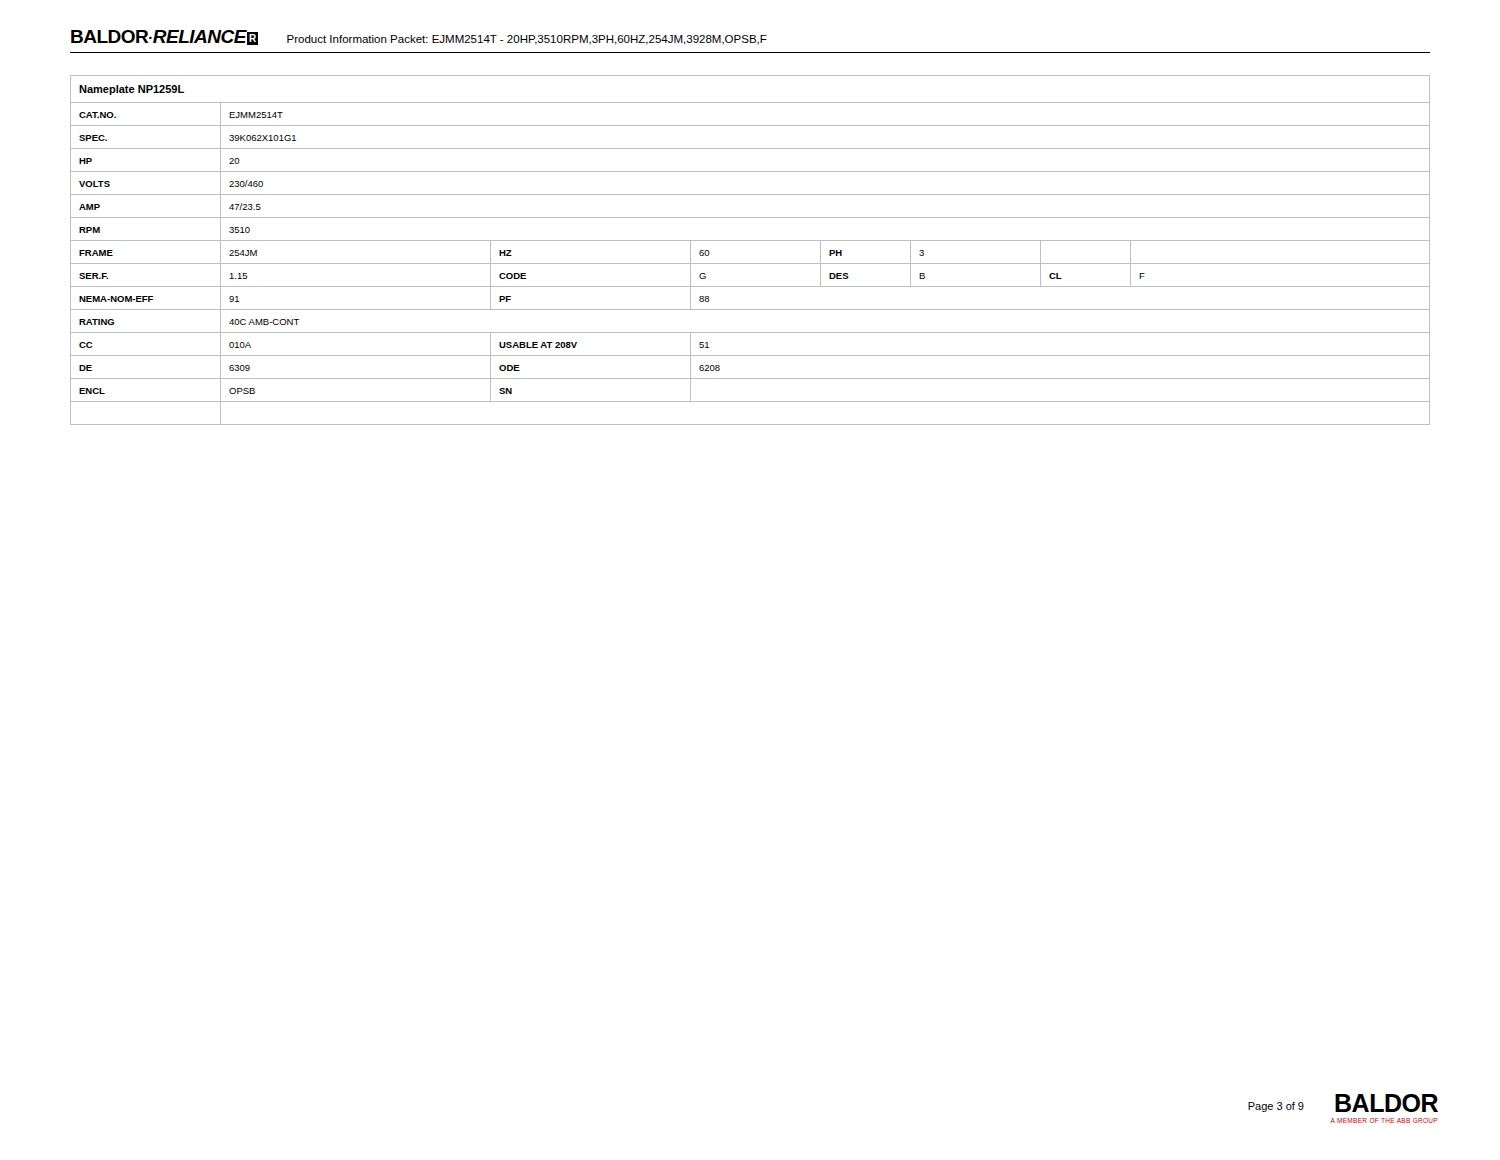BALDOR·RELIANCE R Product Information Packet: EJMM2514T - 20HP,3510RPM,3PH,60HZ,254JM,3928M,OPSB,F
| Nameplate NP1259L |
| CAT.NO. | EJMM2514T |
| SPEC. | 39K062X101G1 |
| HP | 20 |
| VOLTS | 230/460 |
| AMP | 47/23.5 |
| RPM | 3510 |
| FRAME | 254JM | HZ | 60 | PH | 3 | | |
| SER.F. | 1.15 | CODE | G | DES | B | CL | F |
| NEMA-NOM-EFF | 91 | PF | 88 |
| RATING | 40C AMB-CONT |
| CC | 010A | USABLE AT 208V | 51 |
| DE | 6309 | ODE | 6208 |
| ENCL | OPSB | SN | |
Page 3 of 9
BALDOR
A MEMBER OF THE ABB GROUP